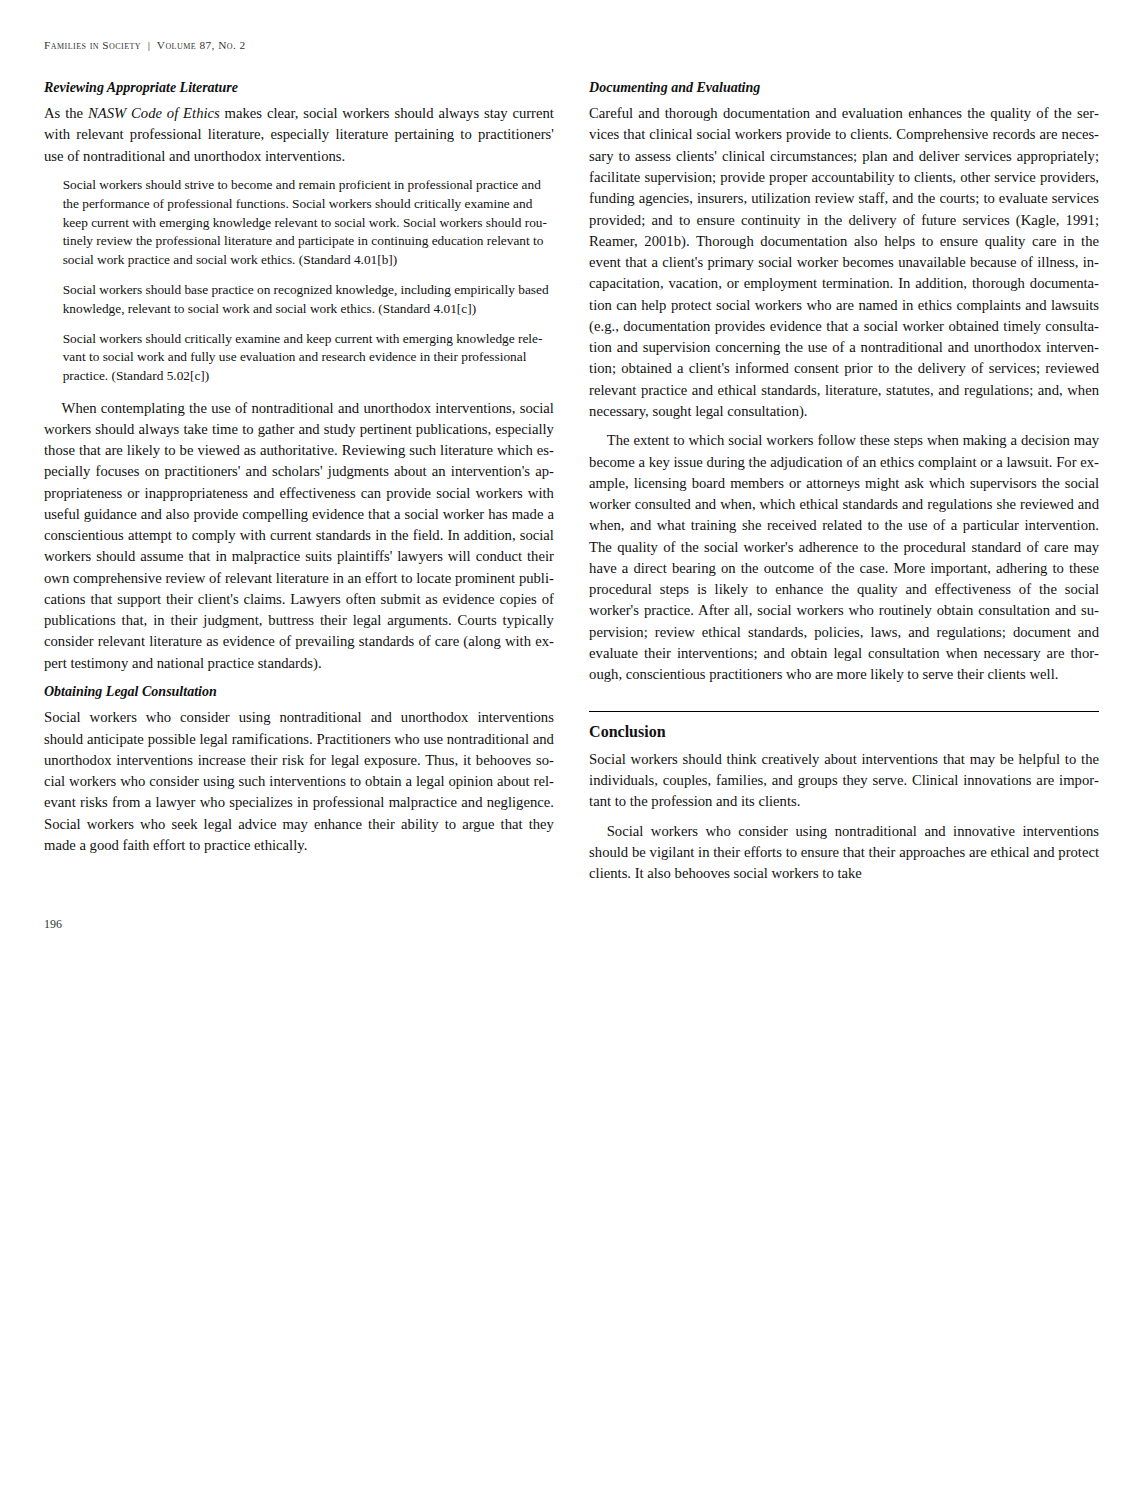Families in Society | Volume 87, No. 2
Reviewing Appropriate Literature
As the NASW Code of Ethics makes clear, social workers should always stay current with relevant professional literature, especially literature pertaining to practitioners' use of nontraditional and unorthodox interventions.
Social workers should strive to become and remain proficient in professional practice and the performance of professional functions. Social workers should critically examine and keep current with emerging knowledge relevant to social work. Social workers should routinely review the professional literature and participate in continuing education relevant to social work practice and social work ethics. (Standard 4.01[b])
Social workers should base practice on recognized knowledge, including empirically based knowledge, relevant to social work and social work ethics. (Standard 4.01[c])
Social workers should critically examine and keep current with emerging knowledge relevant to social work and fully use evaluation and research evidence in their professional practice. (Standard 5.02[c])
When contemplating the use of nontraditional and unorthodox interventions, social workers should always take time to gather and study pertinent publications, especially those that are likely to be viewed as authoritative. Reviewing such literature which especially focuses on practitioners' and scholars' judgments about an intervention's appropriateness or inappropriateness and effectiveness can provide social workers with useful guidance and also provide compelling evidence that a social worker has made a conscientious attempt to comply with current standards in the field. In addition, social workers should assume that in malpractice suits plaintiffs' lawyers will conduct their own comprehensive review of relevant literature in an effort to locate prominent publications that support their client's claims. Lawyers often submit as evidence copies of publications that, in their judgment, buttress their legal arguments. Courts typically consider relevant literature as evidence of prevailing standards of care (along with expert testimony and national practice standards).
Obtaining Legal Consultation
Social workers who consider using nontraditional and unorthodox interventions should anticipate possible legal ramifications. Practitioners who use nontraditional and unorthodox interventions increase their risk for legal exposure. Thus, it behooves social workers who consider using such interventions to obtain a legal opinion about relevant risks from a lawyer who specializes in professional malpractice and negligence. Social workers who seek legal advice may enhance their ability to argue that they made a good faith effort to practice ethically.
Documenting and Evaluating
Careful and thorough documentation and evaluation enhances the quality of the services that clinical social workers provide to clients. Comprehensive records are necessary to assess clients' clinical circumstances; plan and deliver services appropriately; facilitate supervision; provide proper accountability to clients, other service providers, funding agencies, insurers, utilization review staff, and the courts; to evaluate services provided; and to ensure continuity in the delivery of future services (Kagle, 1991; Reamer, 2001b). Thorough documentation also helps to ensure quality care in the event that a client's primary social worker becomes unavailable because of illness, incapacitation, vacation, or employment termination. In addition, thorough documentation can help protect social workers who are named in ethics complaints and lawsuits (e.g., documentation provides evidence that a social worker obtained timely consultation and supervision concerning the use of a nontraditional and unorthodox intervention; obtained a client's informed consent prior to the delivery of services; reviewed relevant practice and ethical standards, literature, statutes, and regulations; and, when necessary, sought legal consultation).
The extent to which social workers follow these steps when making a decision may become a key issue during the adjudication of an ethics complaint or a lawsuit. For example, licensing board members or attorneys might ask which supervisors the social worker consulted and when, which ethical standards and regulations she reviewed and when, and what training she received related to the use of a particular intervention. The quality of the social worker's adherence to the procedural standard of care may have a direct bearing on the outcome of the case. More important, adhering to these procedural steps is likely to enhance the quality and effectiveness of the social worker's practice. After all, social workers who routinely obtain consultation and supervision; review ethical standards, policies, laws, and regulations; document and evaluate their interventions; and obtain legal consultation when necessary are thorough, conscientious practitioners who are more likely to serve their clients well.
Conclusion
Social workers should think creatively about interventions that may be helpful to the individuals, couples, families, and groups they serve. Clinical innovations are important to the profession and its clients.
Social workers who consider using nontraditional and innovative interventions should be vigilant in their efforts to ensure that their approaches are ethical and protect clients. It also behooves social workers to take
196